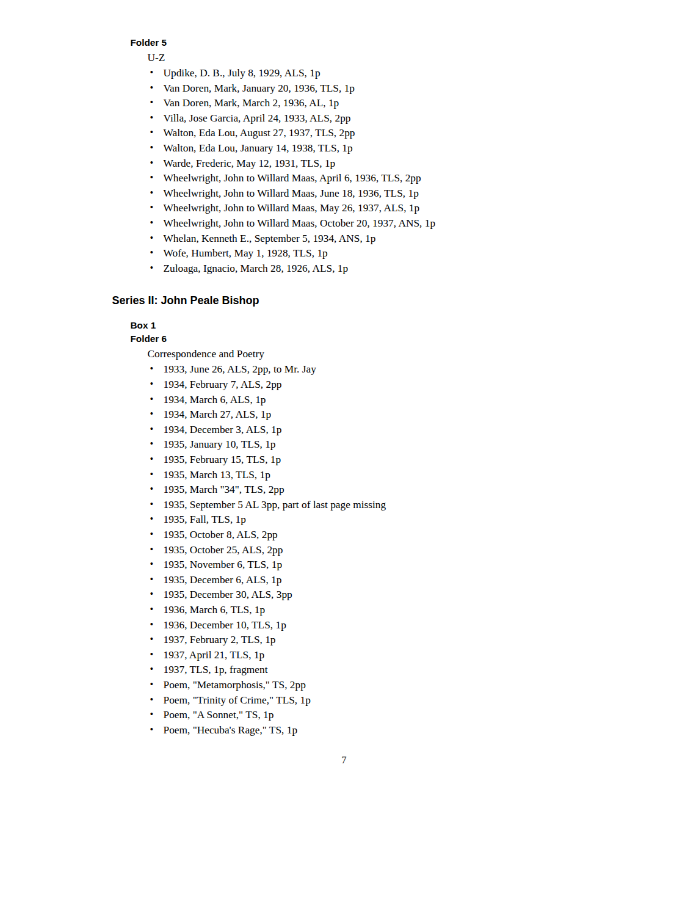Folder 5
U-Z
Updike, D. B., July 8, 1929, ALS, 1p
Van Doren, Mark, January 20, 1936, TLS, 1p
Van Doren, Mark, March 2, 1936, AL, 1p
Villa, Jose Garcia, April 24, 1933, ALS, 2pp
Walton, Eda Lou, August 27, 1937, TLS, 2pp
Walton, Eda Lou, January 14, 1938, TLS, 1p
Warde, Frederic, May 12, 1931, TLS, 1p
Wheelwright, John to Willard Maas, April 6, 1936, TLS, 2pp
Wheelwright, John to Willard Maas, June 18, 1936, TLS, 1p
Wheelwright, John to Willard Maas, May 26, 1937, ALS, 1p
Wheelwright, John to Willard Maas, October 20, 1937, ANS, 1p
Whelan, Kenneth E., September 5, 1934, ANS, 1p
Wofe, Humbert, May 1, 1928, TLS, 1p
Zuloaga, Ignacio, March 28, 1926, ALS, 1p
Series II: John Peale Bishop
Box 1
Folder 6
Correspondence and Poetry
1933, June 26, ALS, 2pp, to Mr. Jay
1934, February 7, ALS, 2pp
1934, March 6, ALS, 1p
1934, March 27, ALS, 1p
1934, December 3, ALS, 1p
1935, January 10, TLS, 1p
1935, February 15, TLS, 1p
1935, March 13, TLS, 1p
1935, March "34", TLS, 2pp
1935, September 5 AL 3pp, part of last page missing
1935, Fall, TLS, 1p
1935, October 8, ALS, 2pp
1935, October 25, ALS, 2pp
1935, November 6, TLS, 1p
1935, December 6, ALS, 1p
1935, December 30, ALS, 3pp
1936, March 6, TLS, 1p
1936, December 10, TLS, 1p
1937, February 2, TLS, 1p
1937, April 21, TLS, 1p
1937, TLS, 1p, fragment
Poem, "Metamorphosis," TS, 2pp
Poem, "Trinity of Crime," TLS, 1p
Poem, "A Sonnet," TS, 1p
Poem, "Hecuba's Rage," TS, 1p
7